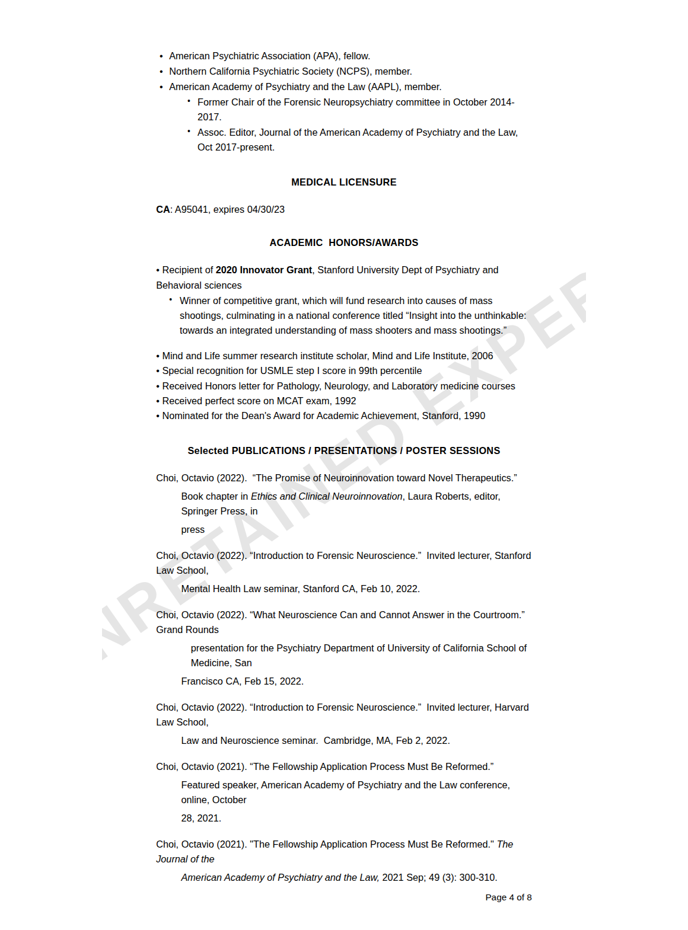UNRETAINED EXPERT
American Psychiatric Association (APA), fellow.
Northern California Psychiatric Society (NCPS), member.
American Academy of Psychiatry and the Law (AAPL), member.
Former Chair of the Forensic Neuropsychiatry committee in October 2014-2017.
Assoc. Editor, Journal of the American Academy of Psychiatry and the Law, Oct 2017-present.
MEDICAL LICENSURE
CA: A95041, expires 04/30/23
ACADEMIC HONORS/AWARDS
• Recipient of 2020 Innovator Grant, Stanford University Dept of Psychiatry and Behavioral sciences
Winner of competitive grant, which will fund research into causes of mass shootings, culminating in a national conference titled “Insight into the unthinkable: towards an integrated understanding of mass shooters and mass shootings.”
• Mind and Life summer research institute scholar, Mind and Life Institute, 2006
• Special recognition for USMLE step I score in 99th percentile
• Received Honors letter for Pathology, Neurology, and Laboratory medicine courses
• Received perfect score on MCAT exam, 1992
• Nominated for the Dean's Award for Academic Achievement, Stanford, 1990
Selected PUBLICATIONS / PRESENTATIONS / POSTER SESSIONS
Choi, Octavio (2022). “The Promise of Neuroinnovation toward Novel Therapeutics.”
Book chapter in Ethics and Clinical Neuroinnovation, Laura Roberts, editor, Springer Press, in
press
Choi, Octavio (2022). “Introduction to Forensic Neuroscience.” Invited lecturer, Stanford Law School,
Mental Health Law seminar, Stanford CA, Feb 10, 2022.
Choi, Octavio (2022). “What Neuroscience Can and Cannot Answer in the Courtroom.” Grand Rounds
presentation for the Psychiatry Department of University of California School of Medicine, San
Francisco CA, Feb 15, 2022.
Choi, Octavio (2022). “Introduction to Forensic Neuroscience.” Invited lecturer, Harvard Law School,
Law and Neuroscience seminar. Cambridge, MA, Feb 2, 2022.
Choi, Octavio (2021). “The Fellowship Application Process Must Be Reformed.”
Featured speaker, American Academy of Psychiatry and the Law conference, online, October
28, 2021.
Choi, Octavio (2021). "The Fellowship Application Process Must Be Reformed." The Journal of the
American Academy of Psychiatry and the Law, 2021 Sep; 49 (3): 300-310.
Page 4 of 8